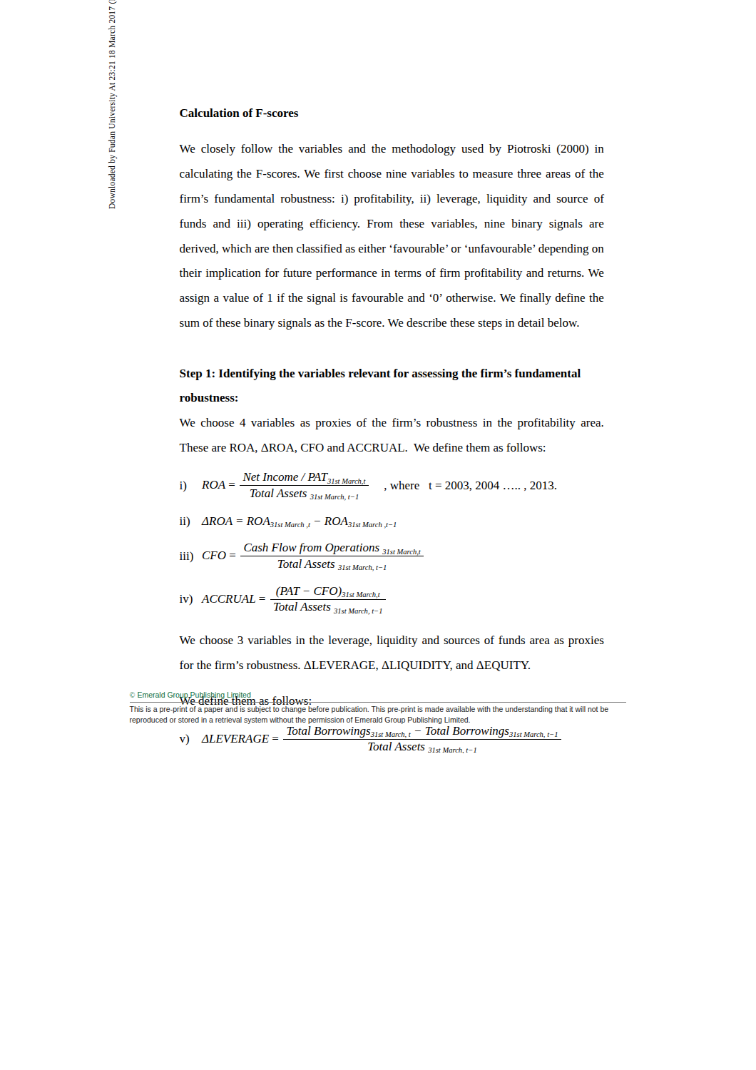Downloaded by Fudan University At 23:21 18 March 2017 (PT)
Calculation of F-scores
We closely follow the variables and the methodology used by Piotroski (2000) in calculating the F-scores. We first choose nine variables to measure three areas of the firm’s fundamental robustness: i) profitability, ii) leverage, liquidity and source of funds and iii) operating efficiency. From these variables, nine binary signals are derived, which are then classified as either ‘favourable’ or ‘unfavourable’ depending on their implication for future performance in terms of firm profitability and returns. We assign a value of 1 if the signal is favourable and ‘0’ otherwise. We finally define the sum of these binary signals as the F-score. We describe these steps in detail below.
Step 1: Identifying the variables relevant for assessing the firm’s fundamental robustness:
We choose 4 variables as proxies of the firm’s robustness in the profitability area. These are ROA, ΔROA, CFO and ACCRUAL. We define them as follows:
i) ROA = Net Income / PAT31st March,t Total Assets 31st March, t−1 , where t = 2003, 2004 ….. , 2013.
ii) ΔROA = ROA31st March ,t − ROA31st March ,t−1
iii) CFO = Cash Flow from Operations 31st March,t Total Assets 31st March, t−1
iv) ACCRUAL = (PAT − CFO)31st March,t Total Assets 31st March, t−1
We choose 3 variables in the leverage, liquidity and sources of funds area as proxies for the firm’s robustness. ΔLEVERAGE, ΔLIQUIDITY, and ΔEQUITY.
We define them as follows:
v) ΔLEVERAGE = Total Borrowings31st March, t − Total Borrowings31st March, t−1 Total Assets 31st March, t−1
© Emerald Group Publishing Limited
This is a pre-print of a paper and is subject to change before publication. This pre-print is made available with the understanding that it will not be reproduced or stored in a retrieval system without the permission of Emerald Group Publishing Limited.